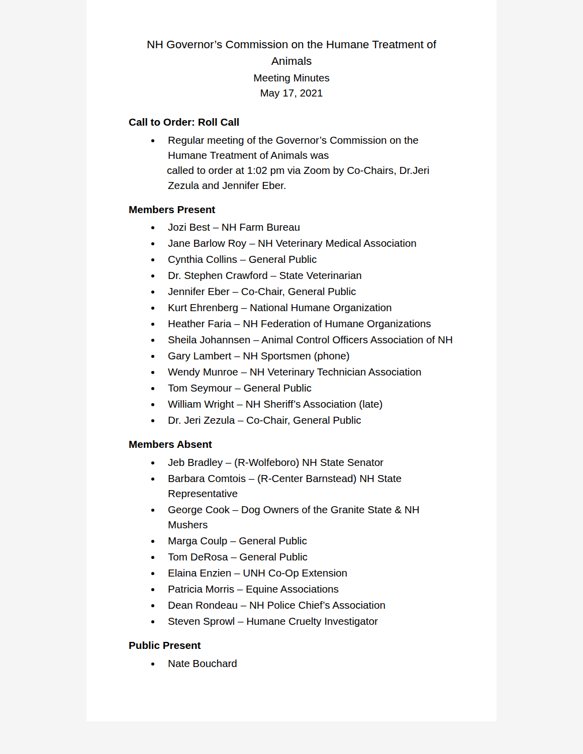NH Governor’s Commission on the Humane Treatment of Animals
Meeting Minutes
May 17, 2021
Call to Order: Roll Call
Regular meeting of the Governor’s Commission on the Humane Treatment of Animals was
called to order at 1:02 pm via Zoom by Co-Chairs, Dr.Jeri Zezula and Jennifer Eber.
Members Present
Jozi Best – NH Farm Bureau
Jane Barlow Roy – NH Veterinary Medical Association
Cynthia Collins – General Public
Dr. Stephen Crawford – State Veterinarian
Jennifer Eber – Co-Chair, General Public
Kurt Ehrenberg – National Humane Organization
Heather Faria – NH Federation of Humane Organizations
Sheila Johannsen – Animal Control Officers Association of NH
Gary Lambert – NH Sportsmen (phone)
Wendy Munroe – NH Veterinary Technician Association
Tom Seymour – General Public
William Wright – NH Sheriff’s Association (late)
Dr. Jeri Zezula – Co-Chair, General Public
Members Absent
Jeb Bradley – (R-Wolfeboro) NH State Senator
Barbara Comtois – (R-Center Barnstead) NH State Representative
George Cook – Dog Owners of the Granite State & NH Mushers
Marga Coulp – General Public
Tom DeRosa – General Public
Elaina Enzien – UNH Co-Op Extension
Patricia Morris – Equine Associations
Dean Rondeau – NH Police Chief’s Association
Steven Sprowl – Humane Cruelty Investigator
Public Present
Nate Bouchard